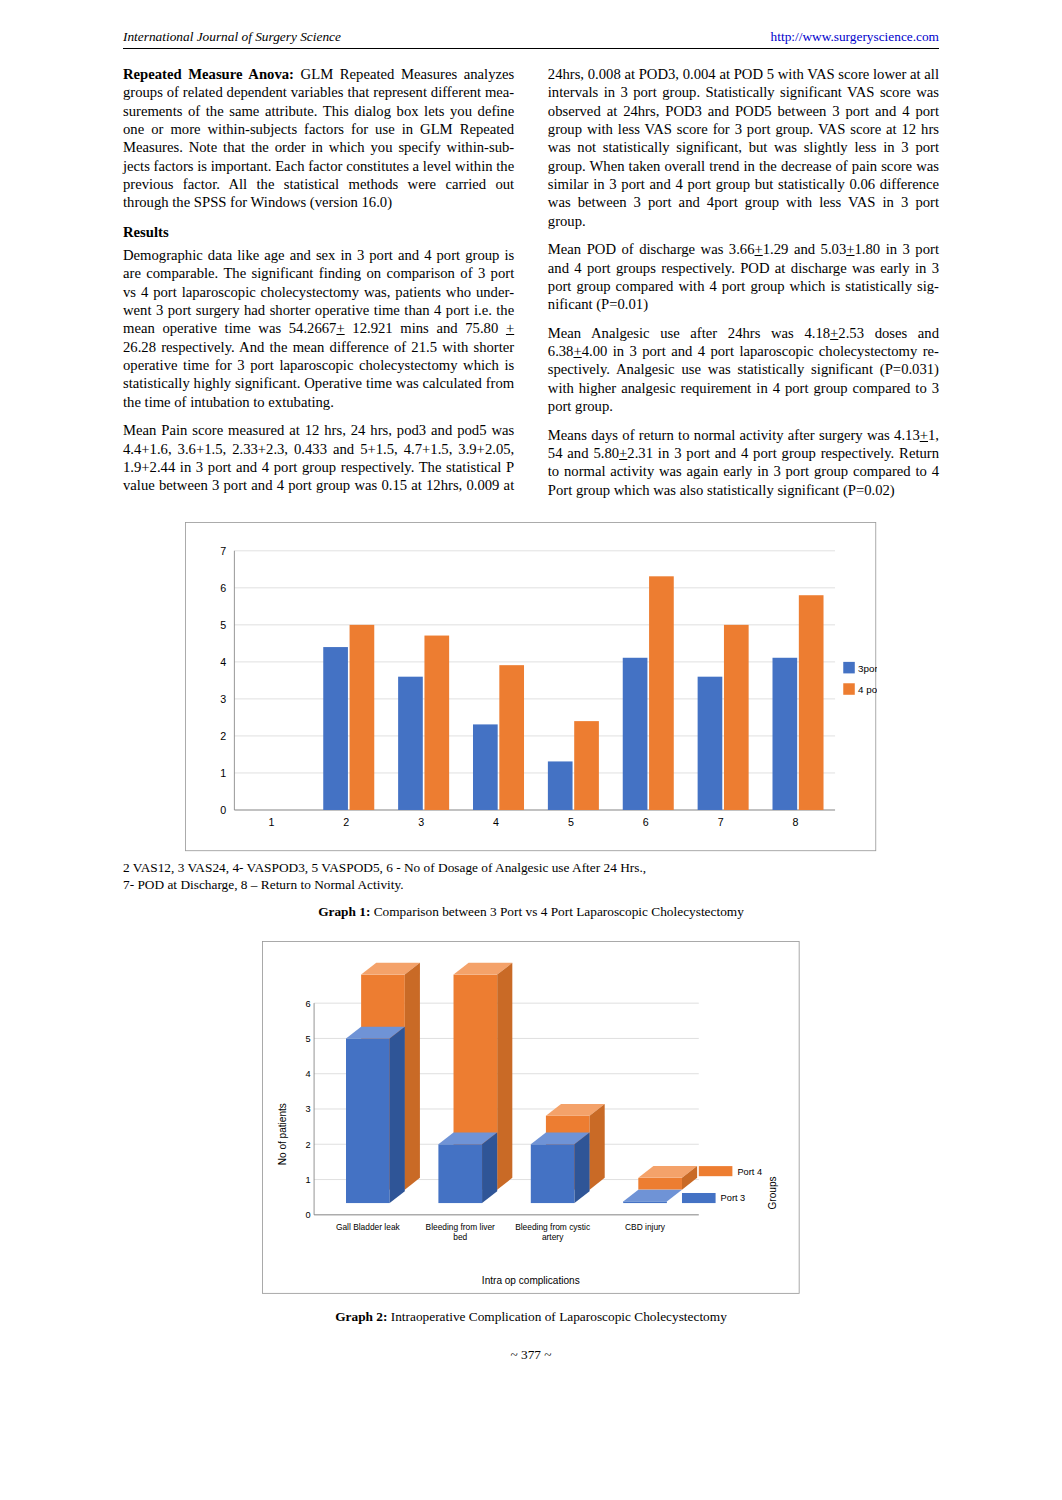International Journal of Surgery Science http://www.surgeryscience.com
Repeated Measure Anova: GLM Repeated Measures analyzes groups of related dependent variables that represent different measurements of the same attribute. This dialog box lets you define one or more within-subjects factors for use in GLM Repeated Measures. Note that the order in which you specify within-subjects factors is important. Each factor constitutes a level within the previous factor. All the statistical methods were carried out through the SPSS for Windows (version 16.0)
Results
Demographic data like age and sex in 3 port and 4 port group is are comparable. The significant finding on comparison of 3 port vs 4 port laparoscopic cholecystectomy was, patients who underwent 3 port surgery had shorter operative time than 4 port i.e. the mean operative time was 54.2667+ 12.921 mins and 75.80 + 26.28 respectively. And the mean difference of 21.5 with shorter operative time for 3 port laparoscopic cholecystectomy which is statistically highly significant. Operative time was calculated from the time of intubation to extubating.
Mean Pain score measured at 12 hrs, 24 hrs, pod3 and pod5 was 4.4+1.6, 3.6+1.5, 2.33+2.3, 0.433 and 5+1.5, 4.7+1.5, 3.9+2.05, 1.9+2.44 in 3 port and 4 port group respectively. The statistical P value between 3 port and 4 port group was 0.15 at 12hrs, 0.009 at 24hrs, 0.008 at POD3, 0.004 at POD 5 with VAS score lower at all intervals in 3 port group. Statistically significant VAS score was observed at 24hrs, POD3 and POD5 between 3 port and 4 port group with less VAS score for 3 port group. VAS score at 12 hrs was not statistically significant, but was slightly less in 3 port group. When taken overall trend in the decrease of pain score was similar in 3 port and 4 port group but statistically 0.06 difference was between 3 port and 4port group with less VAS in 3 port group.
Mean POD of discharge was 3.66+1.29 and 5.03+1.80 in 3 port and 4 port groups respectively. POD at discharge was early in 3 port group compared with 4 port group which is statistically significant (P=0.01)
Mean Analgesic use after 24hrs was 4.18+2.53 doses and 6.38+4.00 in 3 port and 4 port laparoscopic cholecystectomy respectively. Analgesic use was statistically significant (P=0.031) with higher analgesic requirement in 4 port group compared to 3 port group.
Means days of return to normal activity after surgery was 4.13+1, 54 and 5.80+2.31 in 3 port and 4 port group respectively. Return to normal activity was again early in 3 port group compared to 4 Port group which was also statistically significant (P=0.02)
0 1 2 3 4 5 6 7 1 2 3 4 5 6 7 8 3port 4 port
2 VAS12, 3 VAS24, 4- VASPOD3, 5 VASPOD5, 6 - No of Dosage of Analgesic use After 24 Hrs.,
7- POD at Discharge, 8 – Return to Normal Activity.
Graph 1: Comparison between 3 Port vs 4 Port Laparoscopic Cholecystectomy
No of patients Intra op complications Groups 0 1 2 3 4 5 6 Gall Bladder leak Bleeding from liver bed Bleeding from cystic artery CBD injury Port 4 Port 3
Graph 2: Intraoperative Complication of Laparoscopic Cholecystectomy
~ 377 ~